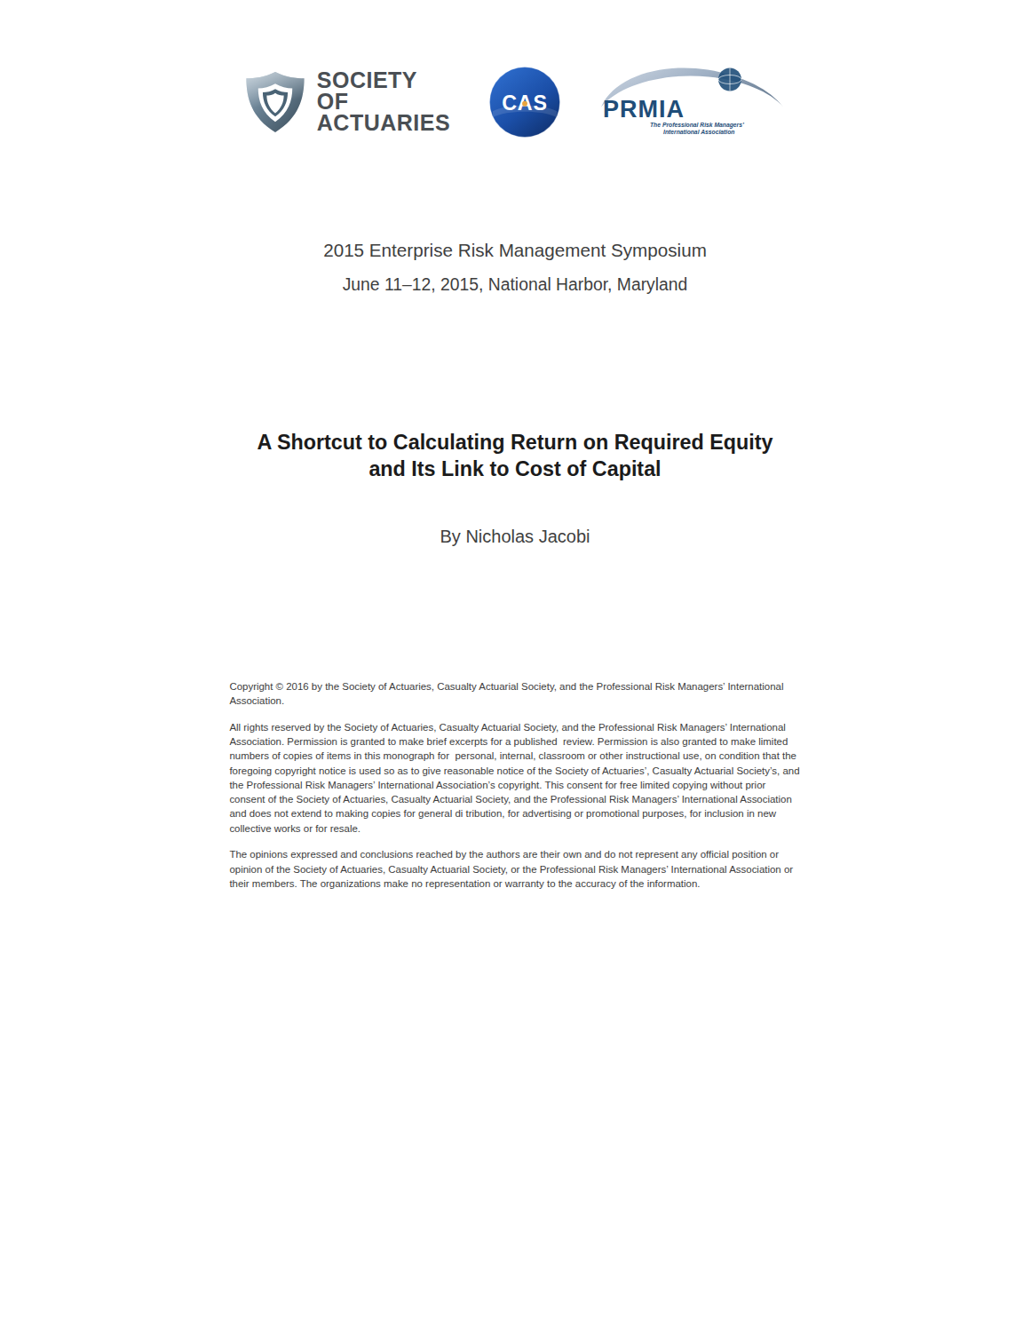Society ofActuaries
CAS
PRMIA The Professional Risk Managers’ International Association
2015 Enterprise Risk Management Symposium June 11–12, 2015, National Harbor, Maryland
A Shortcut to Calculating Return on Required Equity and Its Link to Cost of Capital
By Nicholas Jacobi
Copyright © 2016 by the Society of Actuaries, Casualty Actuarial Society, and the Professional Risk Managers’ International Association.
All rights reserved by the Society of Actuaries, Casualty Actuarial Society, and the Professional Risk Managers’ International Association. Permission is granted to make brief excerpts for a published review. Permission is also granted to make limited numbers of copies of items in this monograph for personal, internal, classroom or other instructional use, on condition that the foregoing copyright notice is used so as to give reasonable notice of the Society of Actuaries’, Casualty Actuarial Society’s, and the Professional Risk Managers’ International Association’s copyright. This consent for free limited copying without prior consent of the Society of Actuaries, Casualty Actuarial Society, and the Professional Risk Managers’ International Association and does not extend to making copies for general di tribution, for advertising or promotional purposes, for inclusion in new collective works or for resale.
The opinions expressed and conclusions reached by the authors are their own and do not represent any official position or opinion of the Society of Actuaries, Casualty Actuarial Society, or the Professional Risk Managers’ International Association or their members. The organizations make no representation or warranty to the accuracy of the information.